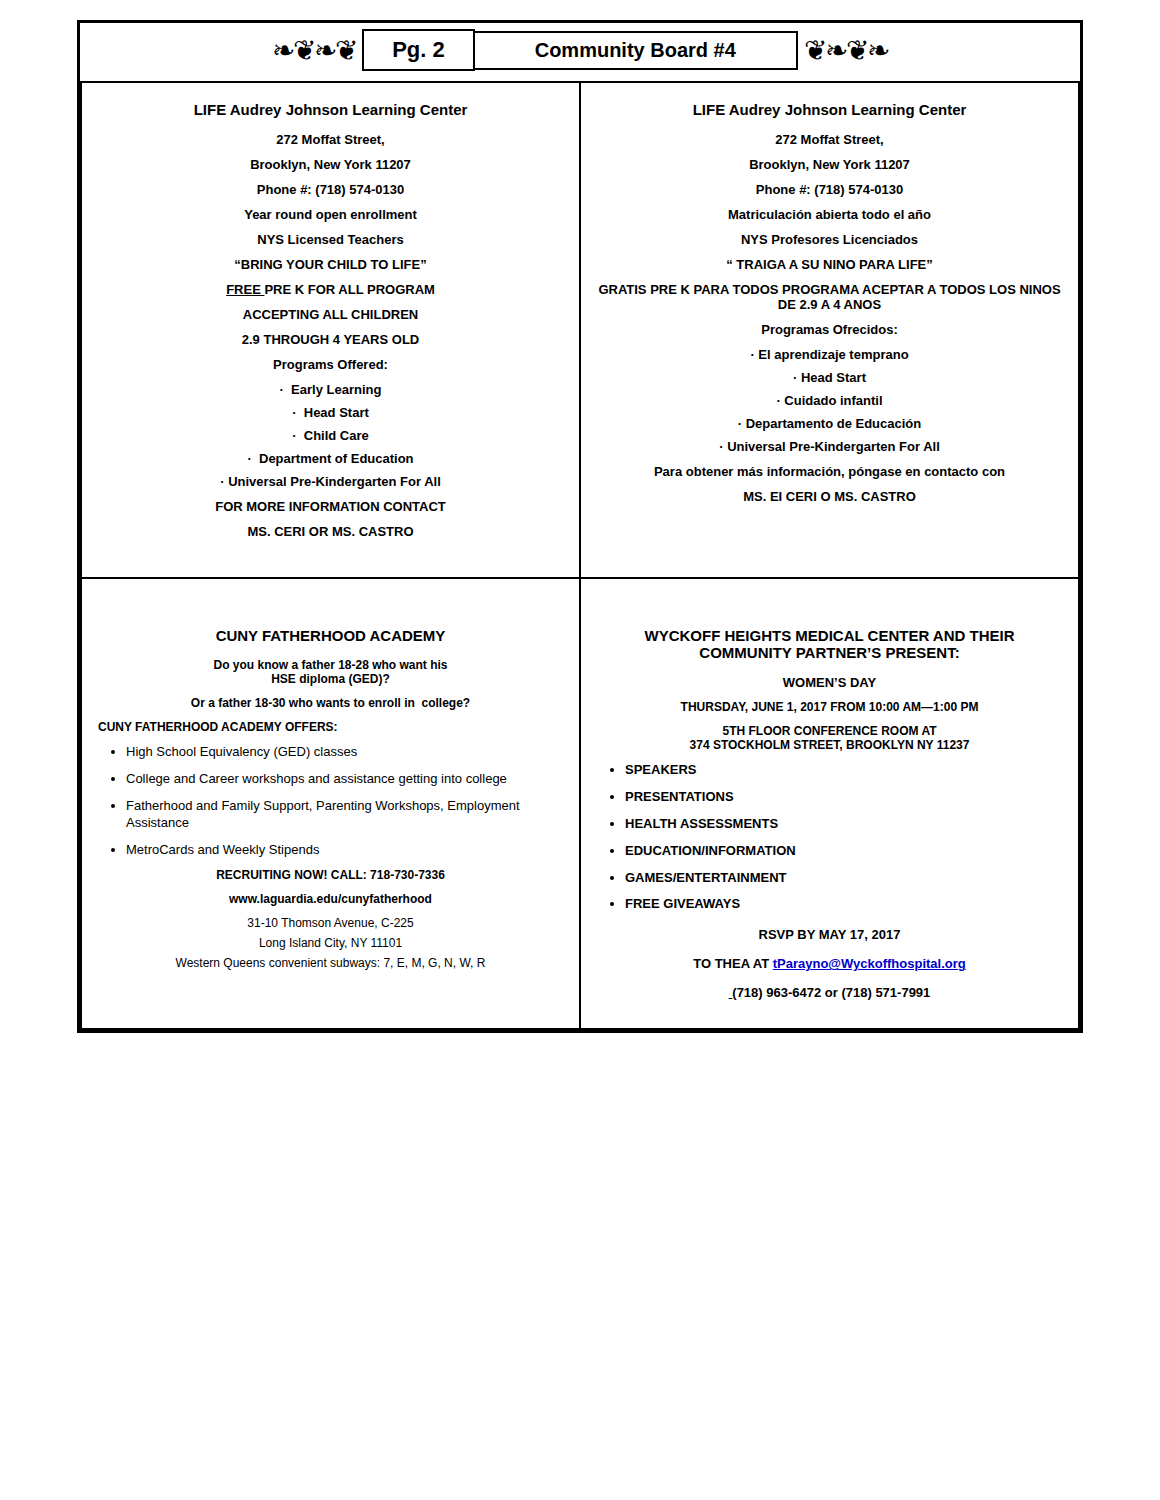❧❦❧❦ Pg. 2 Community Board #4 ❦❧❦❧
| LIFE Audrey Johnson Learning Center 272 Moffat Street, Brooklyn, New York 11207 Phone #: (718) 574-0130 Year round open enrollment NYS Licensed Teachers “BRING YOUR CHILD TO LIFE” FREE PRE K FOR ALL PROGRAM ACCEPTING ALL CHILDREN 2.9 THROUGH 4 YEARS OLD Programs Offered: · Early Learning · Head Start · Child Care · Department of Education · Universal Pre-Kindergarten For All FOR MORE INFORMATION CONTACT MS. CERI OR MS. CASTRO | LIFE Audrey Johnson Learning Center 272 Moffat Street, Brooklyn, New York 11207 Phone #: (718) 574-0130 Matriculación abierta todo el año NYS Profesores Licenciados “ TRAIGA A SU NINO PARA LIFE” GRATIS PRE K PARA TODOS PROGRAMA ACEPTAR A TODOS LOS NINOS DE 2.9 A 4 ANOS Programas Ofrecidos: · El aprendizaje temprano · Head Start · Cuidado infantil · Departamento de Educación · Universal Pre-Kindergarten For All Para obtener más información, póngase en contacto con MS. EI CERI O MS. CASTRO |
| CUNY FATHERHOOD ACADEMY Do you know a father 18-28 who want his HSE diploma (GED)? Or a father 18-30 who wants to enroll in college? CUNY FATHERHOOD ACADEMY OFFERS: High School Equivalency (GED) classes College and Career workshops and assistance getting into college Fatherhood and Family Support, Parenting Workshops, Employment Assistance MetroCards and Weekly Stipends RECRUITING NOW! CALL: 718-730-7336 www.laguardia.edu/cunyfatherhood 31-10 Thomson Avenue, C-225 Long Island City, NY 11101 Western Queens convenient subways: 7, E, M, G, N, W, R | WYCKOFF HEIGHTS MEDICAL CENTER AND THEIR COMMUNITY PARTNER’S PRESENT: WOMEN’S DAY THURSDAY, JUNE 1, 2017 FROM 10:00 AM—1:00 PM 5TH FLOOR CONFERENCE ROOM AT 374 STOCKHOLM STREET, BROOKLYN NY 11237 SPEAKERS PRESENTATIONS HEALTH ASSESSMENTS EDUCATION/INFORMATION GAMES/ENTERTAINMENT FREE GIVEAWAYS RSVP BY MAY 17, 2017 TO THEA AT tParayno@Wyckoffhospital.org (718) 963-6472 or (718) 571-7991 |